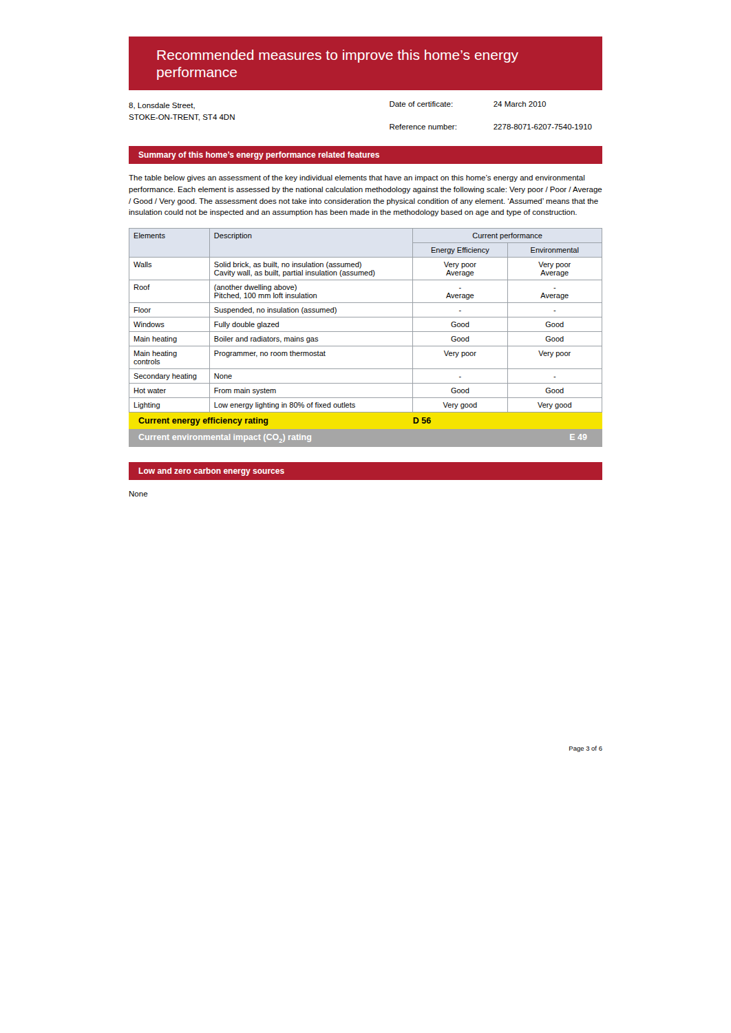Recommended measures to improve this home’s energy performance
| 8, Lonsdale Street, STOKE-ON-TRENT, ST4 4DN | Date of certificate: | 24 March 2010 |
| | Reference number: | 2278-8071-6207-7540-1910 |
Summary of this home’s energy performance related features
The table below gives an assessment of the key individual elements that have an impact on this home’s energy and environmental performance. Each element is assessed by the national calculation methodology against the following scale: Very poor / Poor / Average / Good / Very good. The assessment does not take into consideration the physical condition of any element. ‘Assumed’ means that the insulation could not be inspected and an assumption has been made in the methodology based on age and type of construction.
| Elements | Description | Current performance |
| --- | --- | --- |
| Energy Efficiency | Environmental |
| Walls | Solid brick, as built, no insulation (assumed) Cavity wall, as built, partial insulation (assumed) | Very poor Average | Very poor Average |
| Roof | (another dwelling above) Pitched, 100 mm loft insulation | - Average | - Average |
| Floor | Suspended, no insulation (assumed) | - | - |
| Windows | Fully double glazed | Good | Good |
| Main heating | Boiler and radiators, mains gas | Good | Good |
| Main heating controls | Programmer, no room thermostat | Very poor | Very poor |
| Secondary heating | None | - | - |
| Hot water | From main system | Good | Good |
| Lighting | Low energy lighting in 80% of fixed outlets | Very good | Very good |
Current energy efficiency rating
D 56
Current environmental impact (CO2) rating
E 49
Low and zero carbon energy sources
None
Page 3 of 6